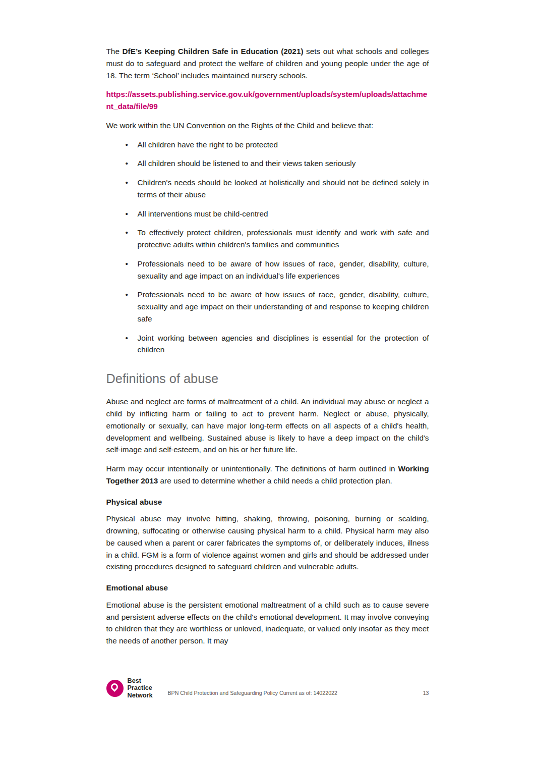The DfE’s Keeping Children Safe in Education (2021) sets out what schools and colleges must do to safeguard and protect the welfare of children and young people under the age of 18. The term ‘School’ includes maintained nursery schools.
https://assets.publishing.service.gov.uk/government/uploads/system/uploads/attachment_data/file/99
We work within the UN Convention on the Rights of the Child and believe that:
All children have the right to be protected
All children should be listened to and their views taken seriously
Children's needs should be looked at holistically and should not be defined solely in terms of their abuse
All interventions must be child-centred
To effectively protect children, professionals must identify and work with safe and protective adults within children's families and communities
Professionals need to be aware of how issues of race, gender, disability, culture, sexuality and age impact on an individual's life experiences
Professionals need to be aware of how issues of race, gender, disability, culture, sexuality and age impact on their understanding of and response to keeping children safe
Joint working between agencies and disciplines is essential for the protection of children
Definitions of abuse
Abuse and neglect are forms of maltreatment of a child. An individual may abuse or neglect a child by inflicting harm or failing to act to prevent harm. Neglect or abuse, physically, emotionally or sexually, can have major long-term effects on all aspects of a child's health, development and wellbeing. Sustained abuse is likely to have a deep impact on the child's self-image and self-esteem, and on his or her future life.
Harm may occur intentionally or unintentionally. The definitions of harm outlined in Working Together 2013 are used to determine whether a child needs a child protection plan.
Physical abuse
Physical abuse may involve hitting, shaking, throwing, poisoning, burning or scalding, drowning, suffocating or otherwise causing physical harm to a child. Physical harm may also be caused when a parent or carer fabricates the symptoms of, or deliberately induces, illness in a child. FGM is a form of violence against women and girls and should be addressed under existing procedures designed to safeguard children and vulnerable adults.
Emotional abuse
Emotional abuse is the persistent emotional maltreatment of a child such as to cause severe and persistent adverse effects on the child's emotional development. It may involve conveying to children that they are worthless or unloved, inadequate, or valued only insofar as they meet the needs of another person. It may
Best
Practice
Network
BPN Child Protection and Safeguarding Policy Current as of: 14022022
13